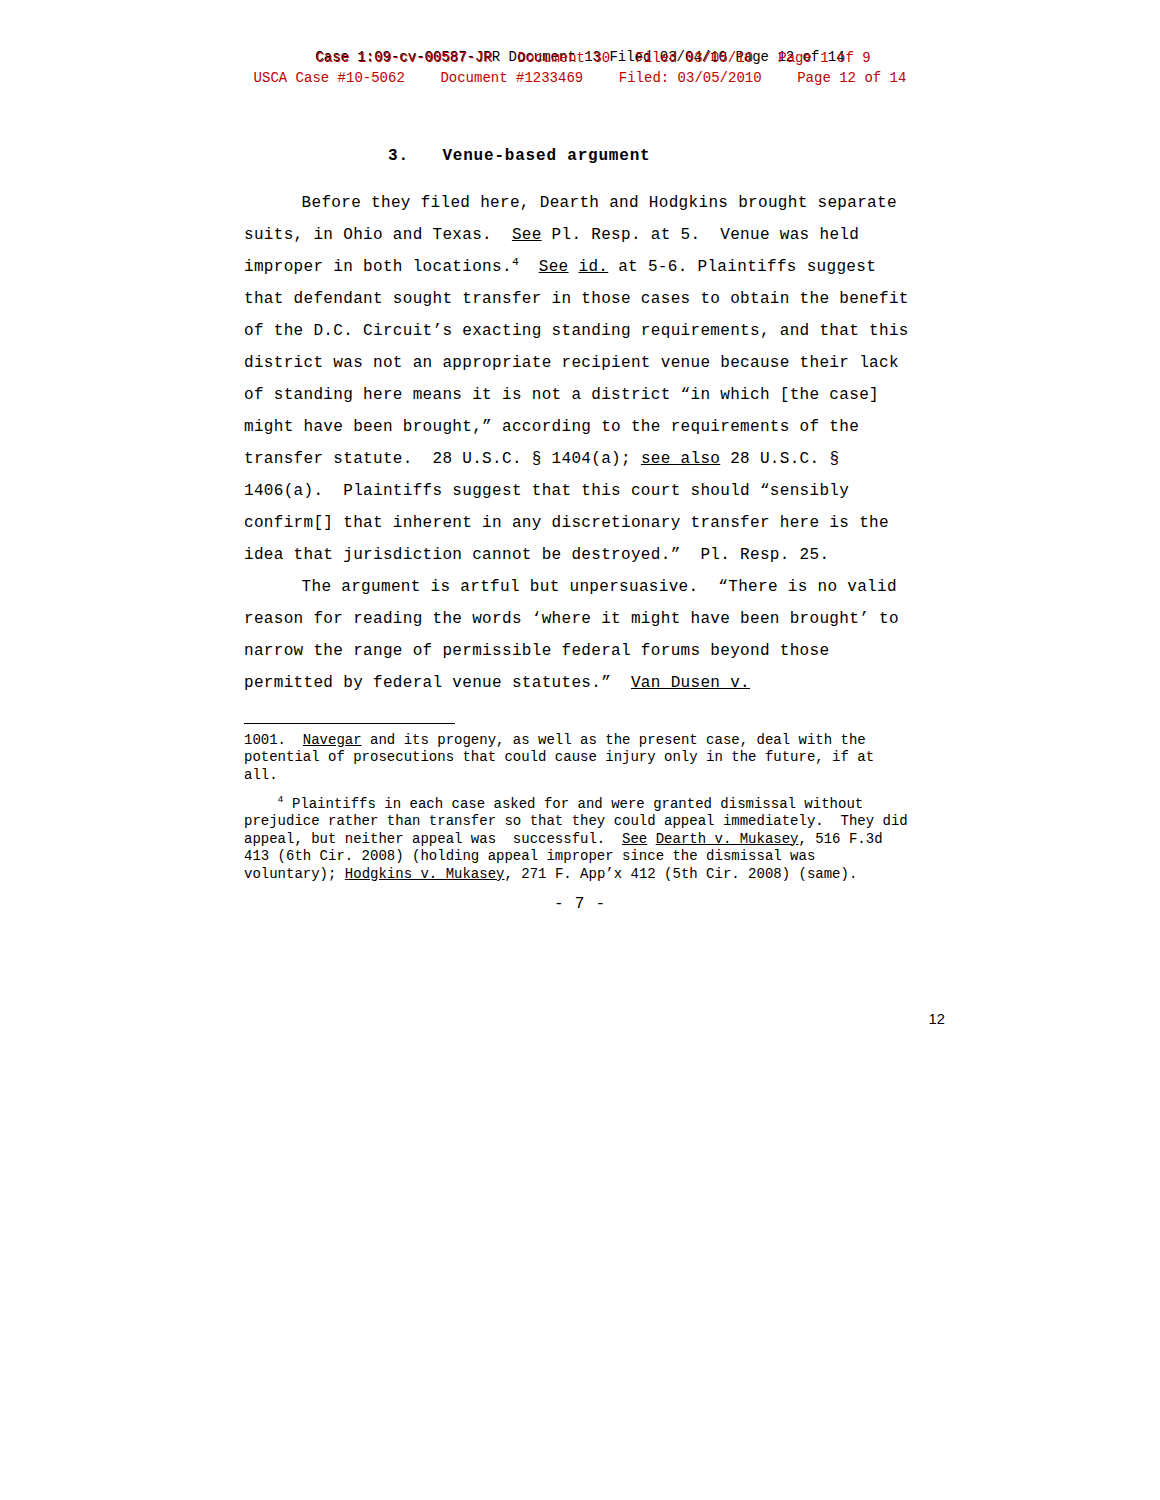Case 1:09-cv-00587-JRR Document 13 Filed 03/04/10 Page 12 of 14 Case 1:09-cv-00587-JR Document 30 Filed 03/05/10 Page 1 of 9
USCA Case #10-5062 Document #1233469 Filed: 03/05/2010 Page 12 of 14
3. Venue-based argument
Before they filed here, Dearth and Hodgkins brought separate suits, in Ohio and Texas. See Pl. Resp. at 5. Venue was held improper in both locations.4 See id. at 5-6. Plaintiffs suggest that defendant sought transfer in those cases to obtain the benefit of the D.C. Circuit’s exacting standing requirements, and that this district was not an appropriate recipient venue because their lack of standing here means it is not a district “in which [the case] might have been brought,” according to the requirements of the transfer statute. 28 U.S.C. § 1404(a); see also 28 U.S.C. § 1406(a). Plaintiffs suggest that this court should “sensibly confirm[] that inherent in any discretionary transfer here is the idea that jurisdiction cannot be destroyed.” Pl. Resp. 25.
The argument is artful but unpersuasive. “There is no valid reason for reading the words ‘where it might have been brought’ to narrow the range of permissible federal forums beyond those permitted by federal venue statutes.” Van Dusen v.
1001. Navegar and its progeny, as well as the present case, deal with the potential of prosecutions that could cause injury only in the future, if at all.
4 Plaintiffs in each case asked for and were granted dismissal without prejudice rather than transfer so that they could appeal immediately. They did appeal, but neither appeal was successful. See Dearth v. Mukasey, 516 F.3d 413 (6th Cir. 2008) (holding appeal improper since the dismissal was voluntary); Hodgkins v. Mukasey, 271 F. App’x 412 (5th Cir. 2008) (same).
- 7 -
12